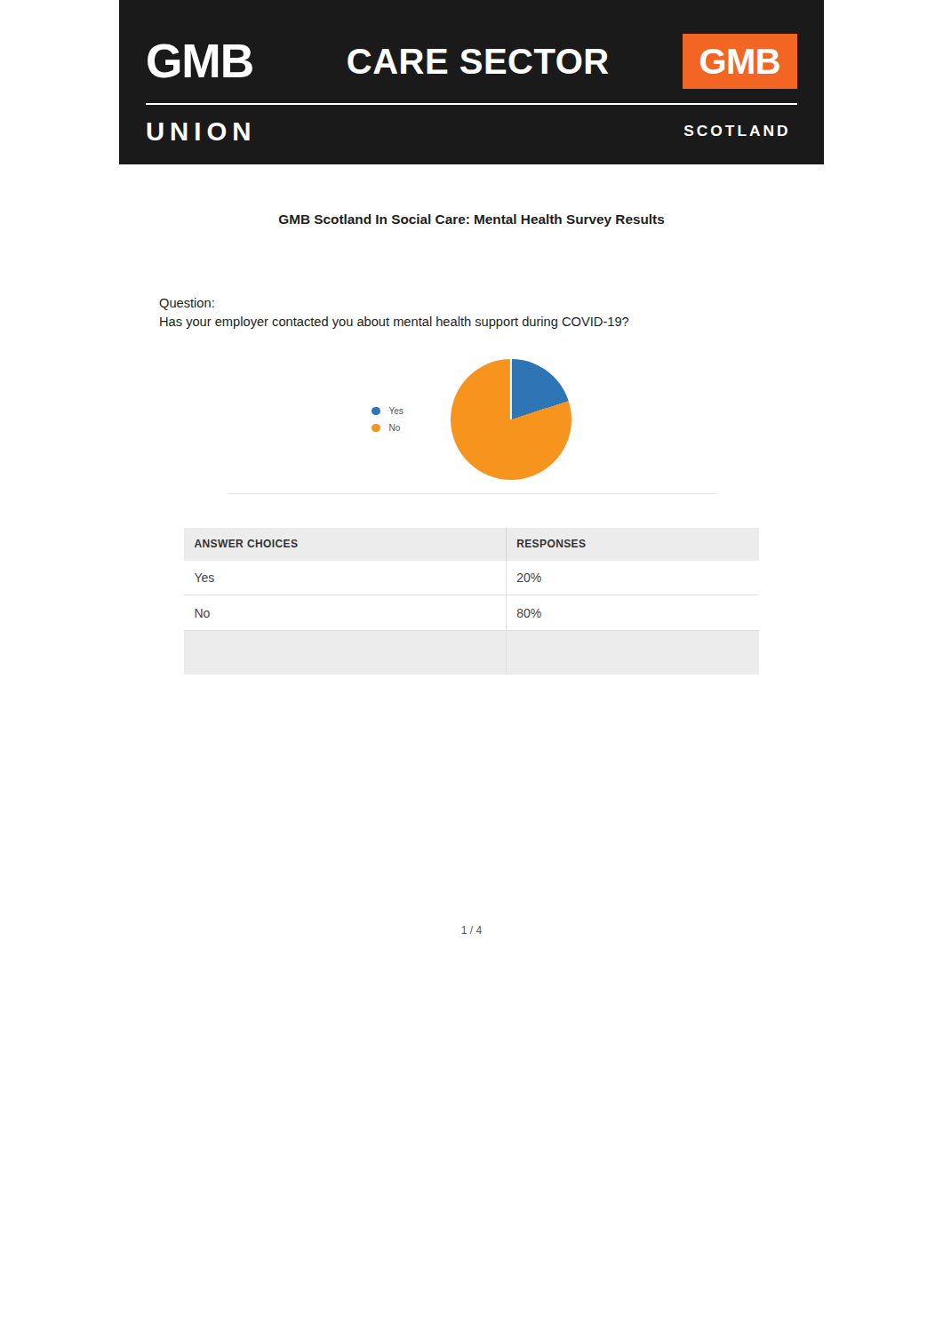GMB
CARE SECTOR
GMB
UNION
SCOTLAND
GMB Scotland In Social Care: Mental Health Survey Results
Question: Has your employer contacted you about mental health support during COVID-19?
Yes
No
| ANSWER CHOICES | RESPONSES |
| --- | --- |
| Yes | 20% |
| No | 80% |
1 / 4